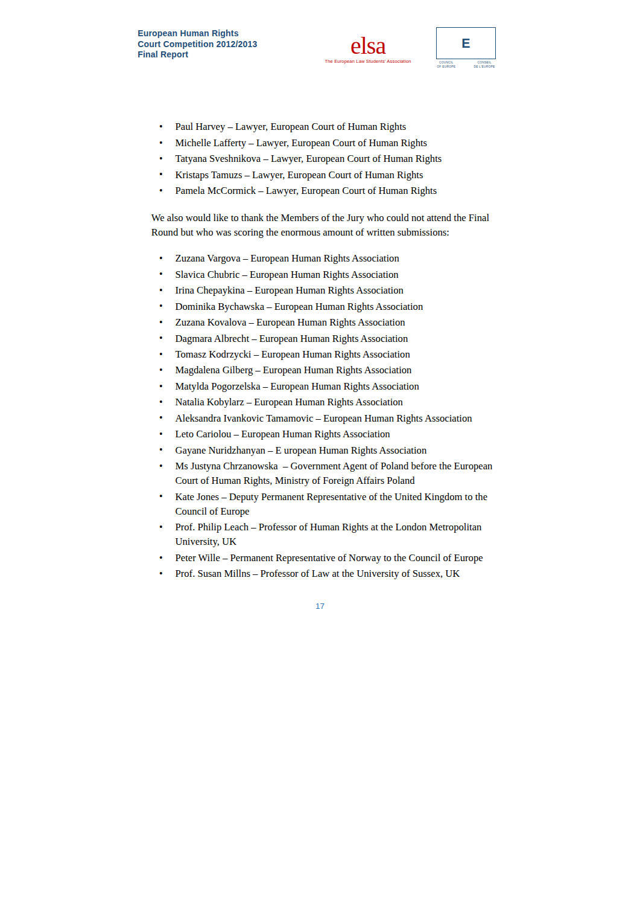European Human Rights
Court Competition 2012/2013
Final Report
elsa The European Law Students' Association
E
COUNCIL
OF EUROPE CONSEIL
DE L'EUROPE
Paul Harvey – Lawyer, European Court of Human Rights
Michelle Lafferty – Lawyer, European Court of Human Rights
Tatyana Sveshnikova – Lawyer, European Court of Human Rights
Kristaps Tamuzs – Lawyer, European Court of Human Rights
Pamela McCormick – Lawyer, European Court of Human Rights
We also would like to thank the Members of the Jury who could not attend the Final Round but who was scoring the enormous amount of written submissions:
Zuzana Vargova – European Human Rights Association
Slavica Chubric – European Human Rights Association
Irina Chepaykina – European Human Rights Association
Dominika Bychawska – European Human Rights Association
Zuzana Kovalova – European Human Rights Association
Dagmara Albrecht – European Human Rights Association
Tomasz Kodrzycki – European Human Rights Association
Magdalena Gilberg – European Human Rights Association
Matylda Pogorzelska – European Human Rights Association
Natalia Kobylarz – European Human Rights Association
Aleksandra Ivankovic Tamamovic – European Human Rights Association
Leto Cariolou – European Human Rights Association
Gayane Nuridzhanyan – E uropean Human Rights Association
Ms Justyna Chrzanowska – Government Agent of Poland before the European Court of Human Rights, Ministry of Foreign Affairs Poland
Kate Jones – Deputy Permanent Representative of the United Kingdom to the Council of Europe
Prof. Philip Leach – Professor of Human Rights at the London Metropolitan University, UK
Peter Wille – Permanent Representative of Norway to the Council of Europe
Prof. Susan Millns – Professor of Law at the University of Sussex, UK
17